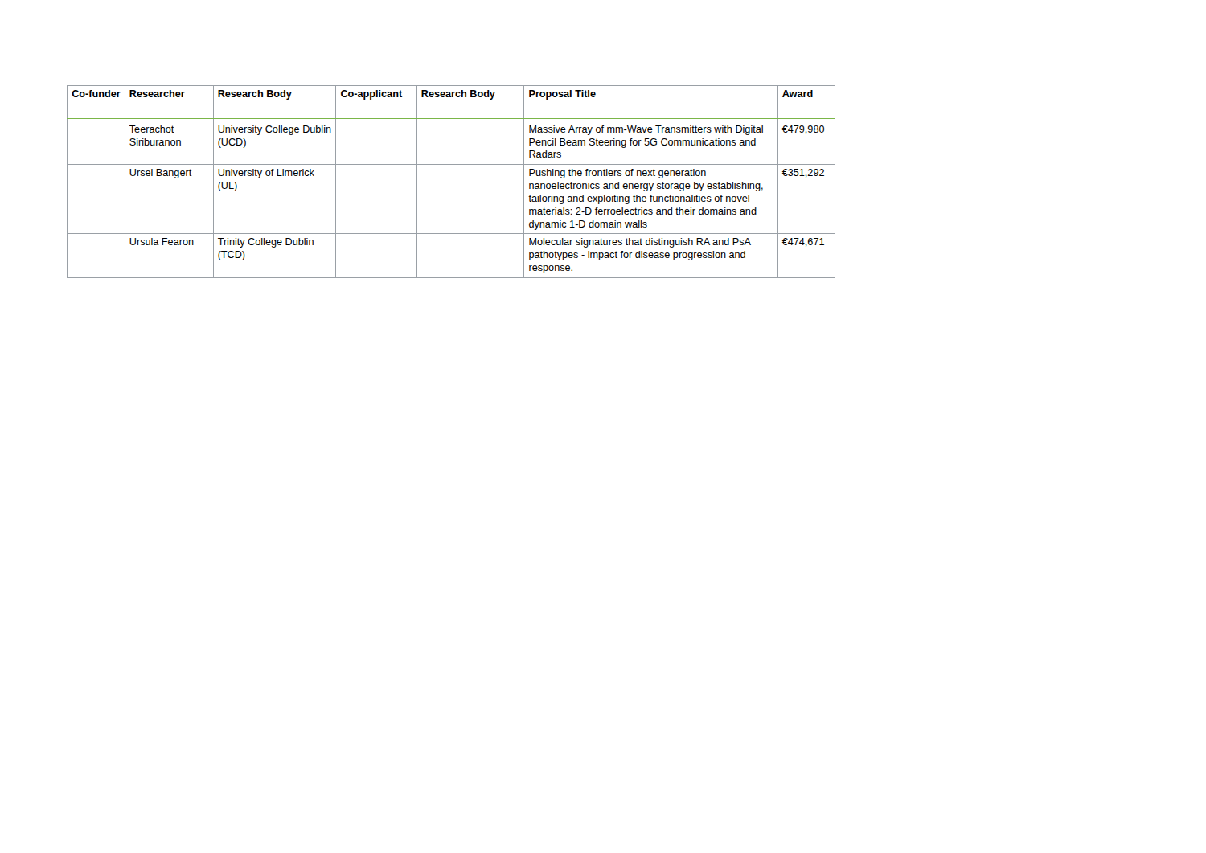| Co-funder | Researcher | Research Body | Co-applicant | Research Body | Proposal Title | Award |
| --- | --- | --- | --- | --- | --- | --- |
| | Teerachot Siriburanon | University College Dublin (UCD) | | | Massive Array of mm-Wave Transmitters with Digital Pencil Beam Steering for 5G Communications and Radars | €479,980 |
| | Ursel Bangert | University of Limerick (UL) | | | Pushing the frontiers of next generation nanoelectronics and energy storage by establishing, tailoring and exploiting the functionalities of novel materials: 2-D ferroelectrics and their domains and dynamic 1-D domain walls | €351,292 |
| | Ursula Fearon | Trinity College Dublin (TCD) | | | Molecular signatures that distinguish RA and PsA pathotypes - impact for disease progression and response. | €474,671 |